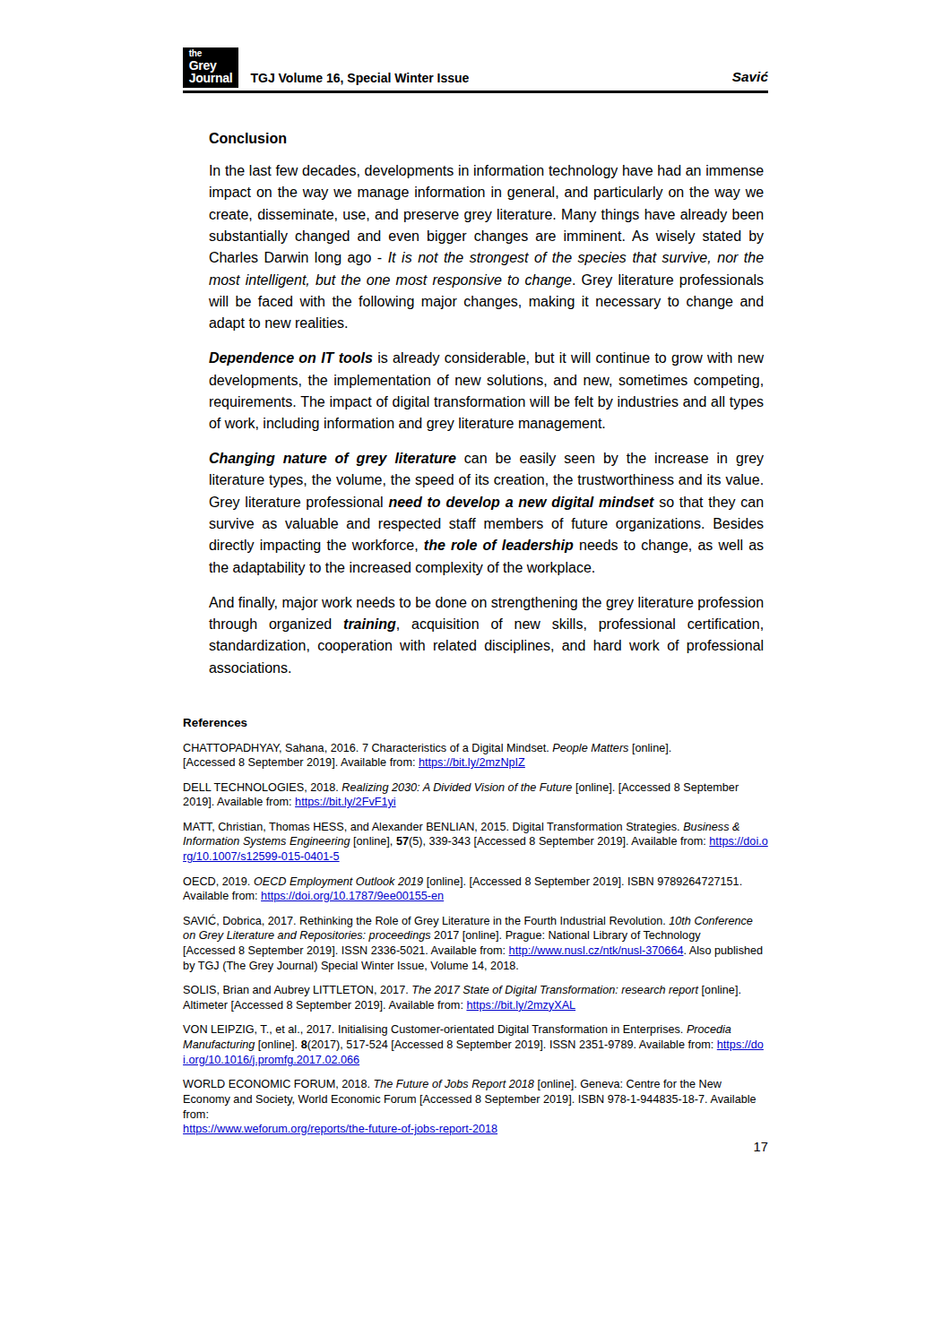the Grey Journal
TGJ Volume 16, Special Winter Issue
Savić
Conclusion
In the last few decades, developments in information technology have had an immense impact on the way we manage information in general, and particularly on the way we create, disseminate, use, and preserve grey literature. Many things have already been substantially changed and even bigger changes are imminent. As wisely stated by Charles Darwin long ago - It is not the strongest of the species that survive, nor the most intelligent, but the one most responsive to change. Grey literature professionals will be faced with the following major changes, making it necessary to change and adapt to new realities.
Dependence on IT tools is already considerable, but it will continue to grow with new developments, the implementation of new solutions, and new, sometimes competing, requirements. The impact of digital transformation will be felt by industries and all types of work, including information and grey literature management.
Changing nature of grey literature can be easily seen by the increase in grey literature types, the volume, the speed of its creation, the trustworthiness and its value. Grey literature professional need to develop a new digital mindset so that they can survive as valuable and respected staff members of future organizations. Besides directly impacting the workforce, the role of leadership needs to change, as well as the adaptability to the increased complexity of the workplace.
And finally, major work needs to be done on strengthening the grey literature profession through organized training, acquisition of new skills, professional certification, standardization, cooperation with related disciplines, and hard work of professional associations.
References
CHATTOPADHYAY, Sahana, 2016. 7 Characteristics of a Digital Mindset. People Matters [online].
[Accessed 8 September 2019]. Available from: https://bit.ly/2mzNpIZ
DELL TECHNOLOGIES, 2018. Realizing 2030: A Divided Vision of the Future [online]. [Accessed 8 September 2019]. Available from: https://bit.ly/2FvF1yi
MATT, Christian, Thomas HESS, and Alexander BENLIAN, 2015. Digital Transformation Strategies. Business & Information Systems Engineering [online], 57(5), 339-343 [Accessed 8 September 2019]. Available from: https://doi.org/10.1007/s12599-015-0401-5
OECD, 2019. OECD Employment Outlook 2019 [online]. [Accessed 8 September 2019]. ISBN 9789264727151. Available from: https://doi.org/10.1787/9ee00155-en
SAVIĆ, Dobrica, 2017. Rethinking the Role of Grey Literature in the Fourth Industrial Revolution. 10th Conference on Grey Literature and Repositories: proceedings 2017 [online]. Prague: National Library of Technology
[Accessed 8 September 2019]. ISSN 2336-5021. Available from: http://www.nusl.cz/ntk/nusl-370664. Also published by TGJ (The Grey Journal) Special Winter Issue, Volume 14, 2018.
SOLIS, Brian and Aubrey LITTLETON, 2017. The 2017 State of Digital Transformation: research report [online]. Altimeter [Accessed 8 September 2019]. Available from: https://bit.ly/2mzyXAL
VON LEIPZIG, T., et al., 2017. Initialising Customer-orientated Digital Transformation in Enterprises. Procedia Manufacturing [online]. 8(2017), 517-524 [Accessed 8 September 2019]. ISSN 2351-9789. Available from: https://doi.org/10.1016/j.promfg.2017.02.066
WORLD ECONOMIC FORUM, 2018. The Future of Jobs Report 2018 [online]. Geneva: Centre for the New Economy and Society, World Economic Forum [Accessed 8 September 2019]. ISBN 978-1-944835-18-7. Available from:
https://www.weforum.org/reports/the-future-of-jobs-report-2018
17